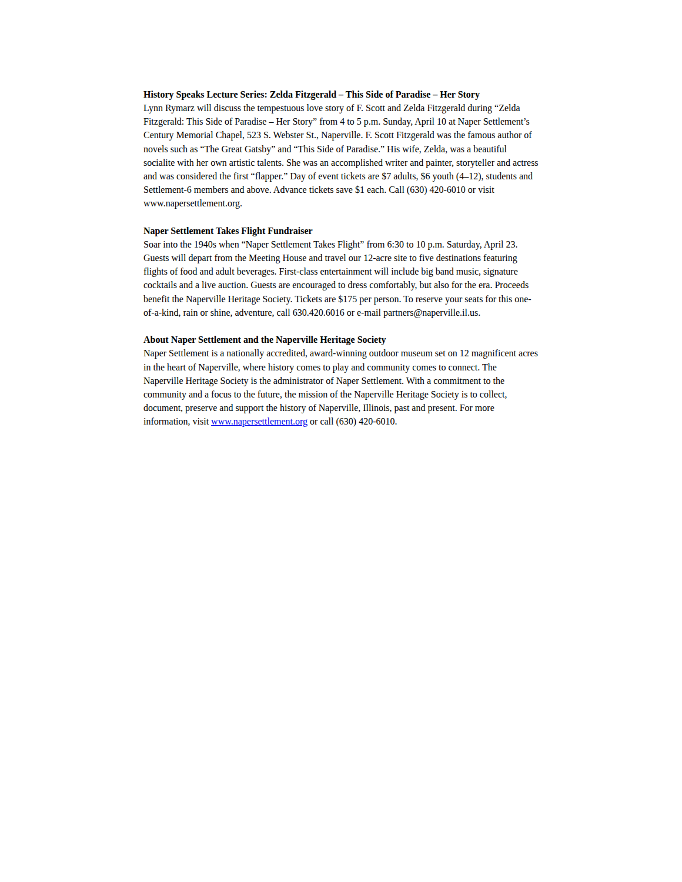History Speaks Lecture Series: Zelda Fitzgerald – This Side of Paradise – Her Story
Lynn Rymarz will discuss the tempestuous love story of F. Scott and Zelda Fitzgerald during “Zelda Fitzgerald: This Side of Paradise – Her Story” from 4 to 5 p.m. Sunday, April 10 at Naper Settlement’s Century Memorial Chapel, 523 S. Webster St., Naperville. F. Scott Fitzgerald was the famous author of novels such as “The Great Gatsby” and “This Side of Paradise.” His wife, Zelda, was a beautiful socialite with her own artistic talents. She was an accomplished writer and painter, storyteller and actress and was considered the first “flapper.” Day of event tickets are $7 adults, $6 youth (4–12), students and Settlement-6 members and above. Advance tickets save $1 each. Call (630) 420-6010 or visit www.napersettlement.org.
Naper Settlement Takes Flight Fundraiser
Soar into the 1940s when “Naper Settlement Takes Flight” from 6:30 to 10 p.m. Saturday, April 23. Guests will depart from the Meeting House and travel our 12-acre site to five destinations featuring flights of food and adult beverages. First-class entertainment will include big band music, signature cocktails and a live auction. Guests are encouraged to dress comfortably, but also for the era. Proceeds benefit the Naperville Heritage Society. Tickets are $175 per person. To reserve your seats for this one-of-a-kind, rain or shine, adventure, call 630.420.6016 or e-mail partners@naperville.il.us.
About Naper Settlement and the Naperville Heritage Society
Naper Settlement is a nationally accredited, award-winning outdoor museum set on 12 magnificent acres in the heart of Naperville, where history comes to play and community comes to connect. The Naperville Heritage Society is the administrator of Naper Settlement. With a commitment to the community and a focus to the future, the mission of the Naperville Heritage Society is to collect, document, preserve and support the history of Naperville, Illinois, past and present. For more information, visit www.napersettlement.org or call (630) 420-6010.